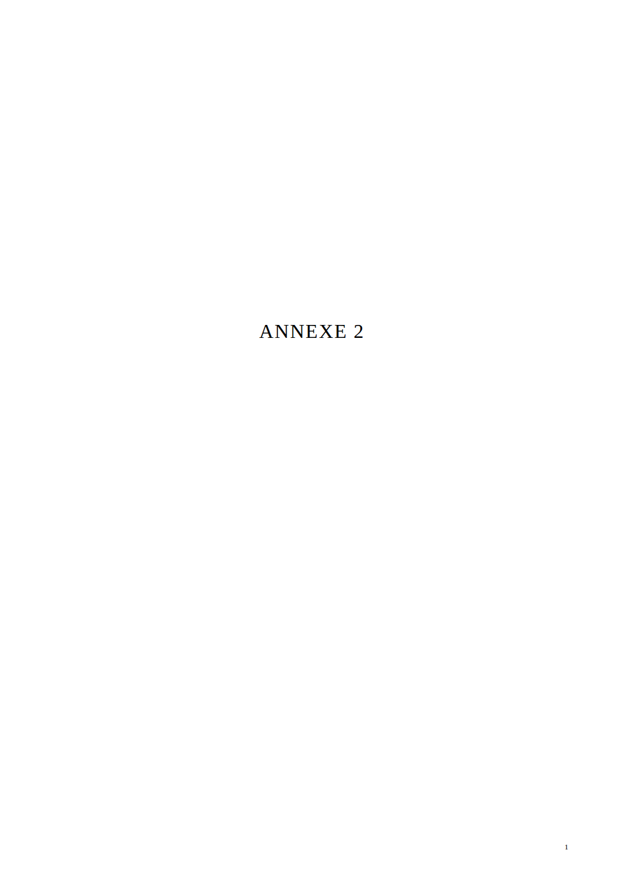ANNEXE 2
1